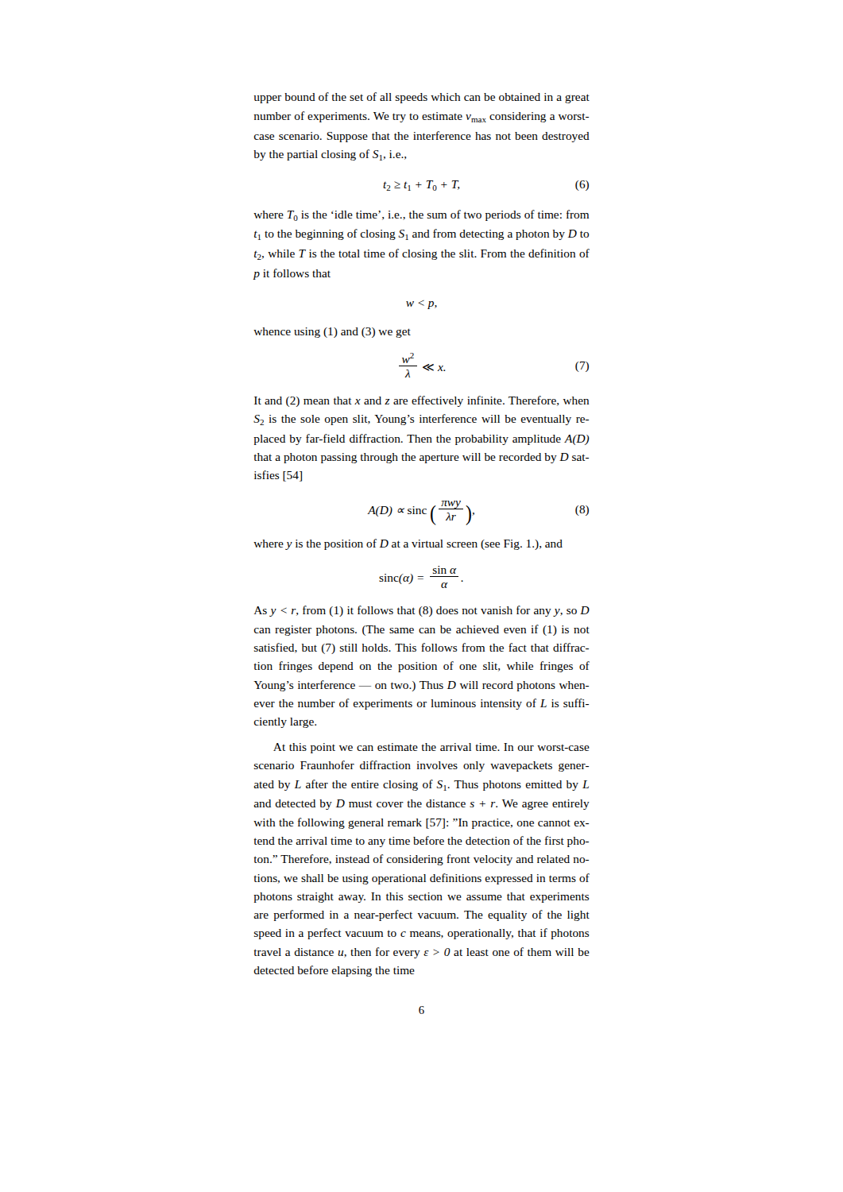upper bound of the set of all speeds which can be obtained in a great number of experiments. We try to estimate vmax considering a worst-case scenario. Suppose that the interference has not been destroyed by the partial closing of S1, i.e.,
t2 ≥ t1 + T0 + T, (6)
where T0 is the ‘idle time’, i.e., the sum of two periods of time: from t1 to the beginning of closing S1 and from detecting a photon by D to t2, while T is the total time of closing the slit. From the definition of p it follows that
w < p,
whence using (1) and (3) we get
w2 λ ≪ x. (7)
It and (2) mean that x and z are effectively infinite. Therefore, when S2 is the sole open slit, Young’s interference will be eventually replaced by far-field diffraction. Then the probability amplitude A(D) that a photon passing through the aperture will be recorded by D satisfies [54]
A(D) ∝ sinc (πwy λr), (8)
where y is the position of D at a virtual screen (see Fig. 1.), and
sinc(α) = sin α α.
As y < r, from (1) it follows that (8) does not vanish for any y, so D can register photons. (The same can be achieved even if (1) is not satisfied, but (7) still holds. This follows from the fact that diffraction fringes depend on the position of one slit, while fringes of Young’s interference — on two.) Thus D will record photons whenever the number of experiments or luminous intensity of L is sufficiently large.
At this point we can estimate the arrival time. In our worst-case scenario Fraunhofer diffraction involves only wavepackets generated by L after the entire closing of S1. Thus photons emitted by L and detected by D must cover the distance s + r. We agree entirely with the following general remark [57]: ”In practice, one cannot extend the arrival time to any time before the detection of the first photon.” Therefore, instead of considering front velocity and related notions, we shall be using operational definitions expressed in terms of photons straight away. In this section we assume that experiments are performed in a near-perfect vacuum. The equality of the light speed in a perfect vacuum to c means, operationally, that if photons travel a distance u, then for every ε > 0 at least one of them will be detected before elapsing the time
6